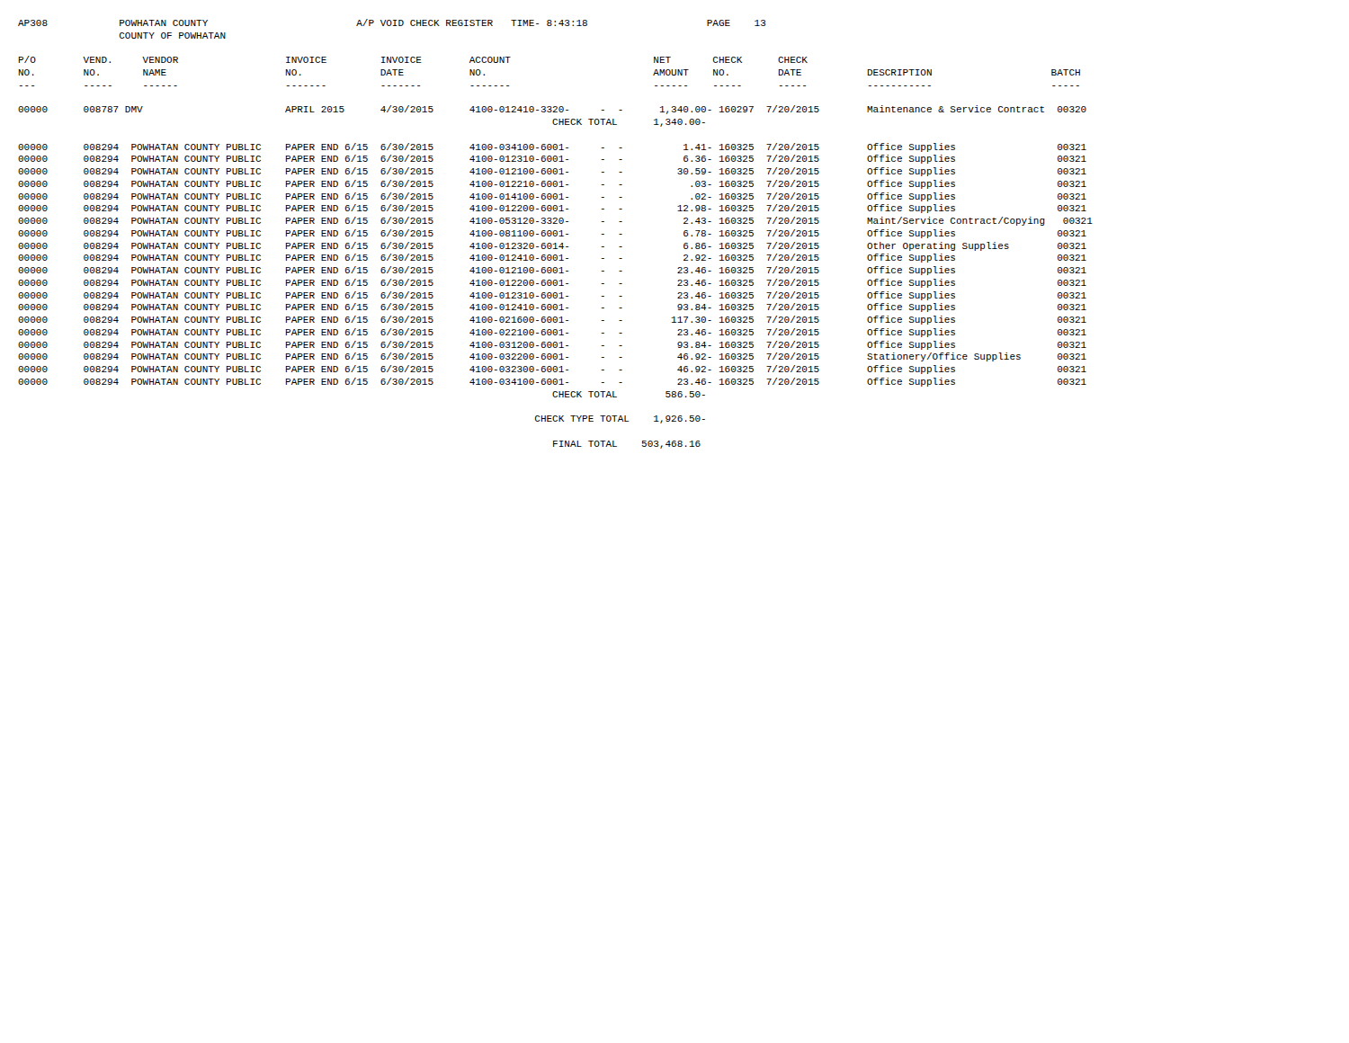AP308            POWHATAN COUNTY                         A/P VOID CHECK REGISTER   TIME- 8:43:18                    PAGE    13
                 COUNTY OF POWHATAN

P/O        VEND.     VENDOR                  INVOICE         INVOICE        ACCOUNT                        NET       CHECK      CHECK
NO.        NO.       NAME                    NO.             DATE           NO.                            AMOUNT    NO.        DATE           DESCRIPTION                    BATCH
---        -----     ------                  -------         -------        -------                        ------    -----      -----          -----------                    -----

00000      008787 DMV                        APRIL 2015      4/30/2015      4100-012410-3320-     -  -      1,340.00- 160297  7/20/2015        Maintenance & Service Contract  00320
                                                                                          CHECK TOTAL      1,340.00-

00000      008294  POWHATAN COUNTY PUBLIC    PAPER END 6/15  6/30/2015      4100-034100-6001-     -  -          1.41- 160325  7/20/2015        Office Supplies                 00321
00000      008294  POWHATAN COUNTY PUBLIC    PAPER END 6/15  6/30/2015      4100-012310-6001-     -  -          6.36- 160325  7/20/2015        Office Supplies                 00321
00000      008294  POWHATAN COUNTY PUBLIC    PAPER END 6/15  6/30/2015      4100-012100-6001-     -  -         30.59- 160325  7/20/2015        Office Supplies                 00321
00000      008294  POWHATAN COUNTY PUBLIC    PAPER END 6/15  6/30/2015      4100-012210-6001-     -  -           .03- 160325  7/20/2015        Office Supplies                 00321
00000      008294  POWHATAN COUNTY PUBLIC    PAPER END 6/15  6/30/2015      4100-014100-6001-     -  -           .02- 160325  7/20/2015        Office Supplies                 00321
00000      008294  POWHATAN COUNTY PUBLIC    PAPER END 6/15  6/30/2015      4100-012200-6001-     -  -         12.98- 160325  7/20/2015        Office Supplies                 00321
00000      008294  POWHATAN COUNTY PUBLIC    PAPER END 6/15  6/30/2015      4100-053120-3320-     -  -          2.43- 160325  7/20/2015        Maint/Service Contract/Copying   00321
00000      008294  POWHATAN COUNTY PUBLIC    PAPER END 6/15  6/30/2015      4100-081100-6001-     -  -          6.78- 160325  7/20/2015        Office Supplies                 00321
00000      008294  POWHATAN COUNTY PUBLIC    PAPER END 6/15  6/30/2015      4100-012320-6014-     -  -          6.86- 160325  7/20/2015        Other Operating Supplies        00321
00000      008294  POWHATAN COUNTY PUBLIC    PAPER END 6/15  6/30/2015      4100-012410-6001-     -  -          2.92- 160325  7/20/2015        Office Supplies                 00321
00000      008294  POWHATAN COUNTY PUBLIC    PAPER END 6/15  6/30/2015      4100-012100-6001-     -  -         23.46- 160325  7/20/2015        Office Supplies                 00321
00000      008294  POWHATAN COUNTY PUBLIC    PAPER END 6/15  6/30/2015      4100-012200-6001-     -  -         23.46- 160325  7/20/2015        Office Supplies                 00321
00000      008294  POWHATAN COUNTY PUBLIC    PAPER END 6/15  6/30/2015      4100-012310-6001-     -  -         23.46- 160325  7/20/2015        Office Supplies                 00321
00000      008294  POWHATAN COUNTY PUBLIC    PAPER END 6/15  6/30/2015      4100-012410-6001-     -  -         93.84- 160325  7/20/2015        Office Supplies                 00321
00000      008294  POWHATAN COUNTY PUBLIC    PAPER END 6/15  6/30/2015      4100-021600-6001-     -  -        117.30- 160325  7/20/2015        Office Supplies                 00321
00000      008294  POWHATAN COUNTY PUBLIC    PAPER END 6/15  6/30/2015      4100-022100-6001-     -  -         23.46- 160325  7/20/2015        Office Supplies                 00321
00000      008294  POWHATAN COUNTY PUBLIC    PAPER END 6/15  6/30/2015      4100-031200-6001-     -  -         93.84- 160325  7/20/2015        Office Supplies                 00321
00000      008294  POWHATAN COUNTY PUBLIC    PAPER END 6/15  6/30/2015      4100-032200-6001-     -  -         46.92- 160325  7/20/2015        Stationery/Office Supplies      00321
00000      008294  POWHATAN COUNTY PUBLIC    PAPER END 6/15  6/30/2015      4100-032300-6001-     -  -         46.92- 160325  7/20/2015        Office Supplies                 00321
00000      008294  POWHATAN COUNTY PUBLIC    PAPER END 6/15  6/30/2015      4100-034100-6001-     -  -         23.46- 160325  7/20/2015        Office Supplies                 00321
                                                                                          CHECK TOTAL        586.50-

                                                                                       CHECK TYPE TOTAL    1,926.50-

                                                                                          FINAL TOTAL    503,468.16